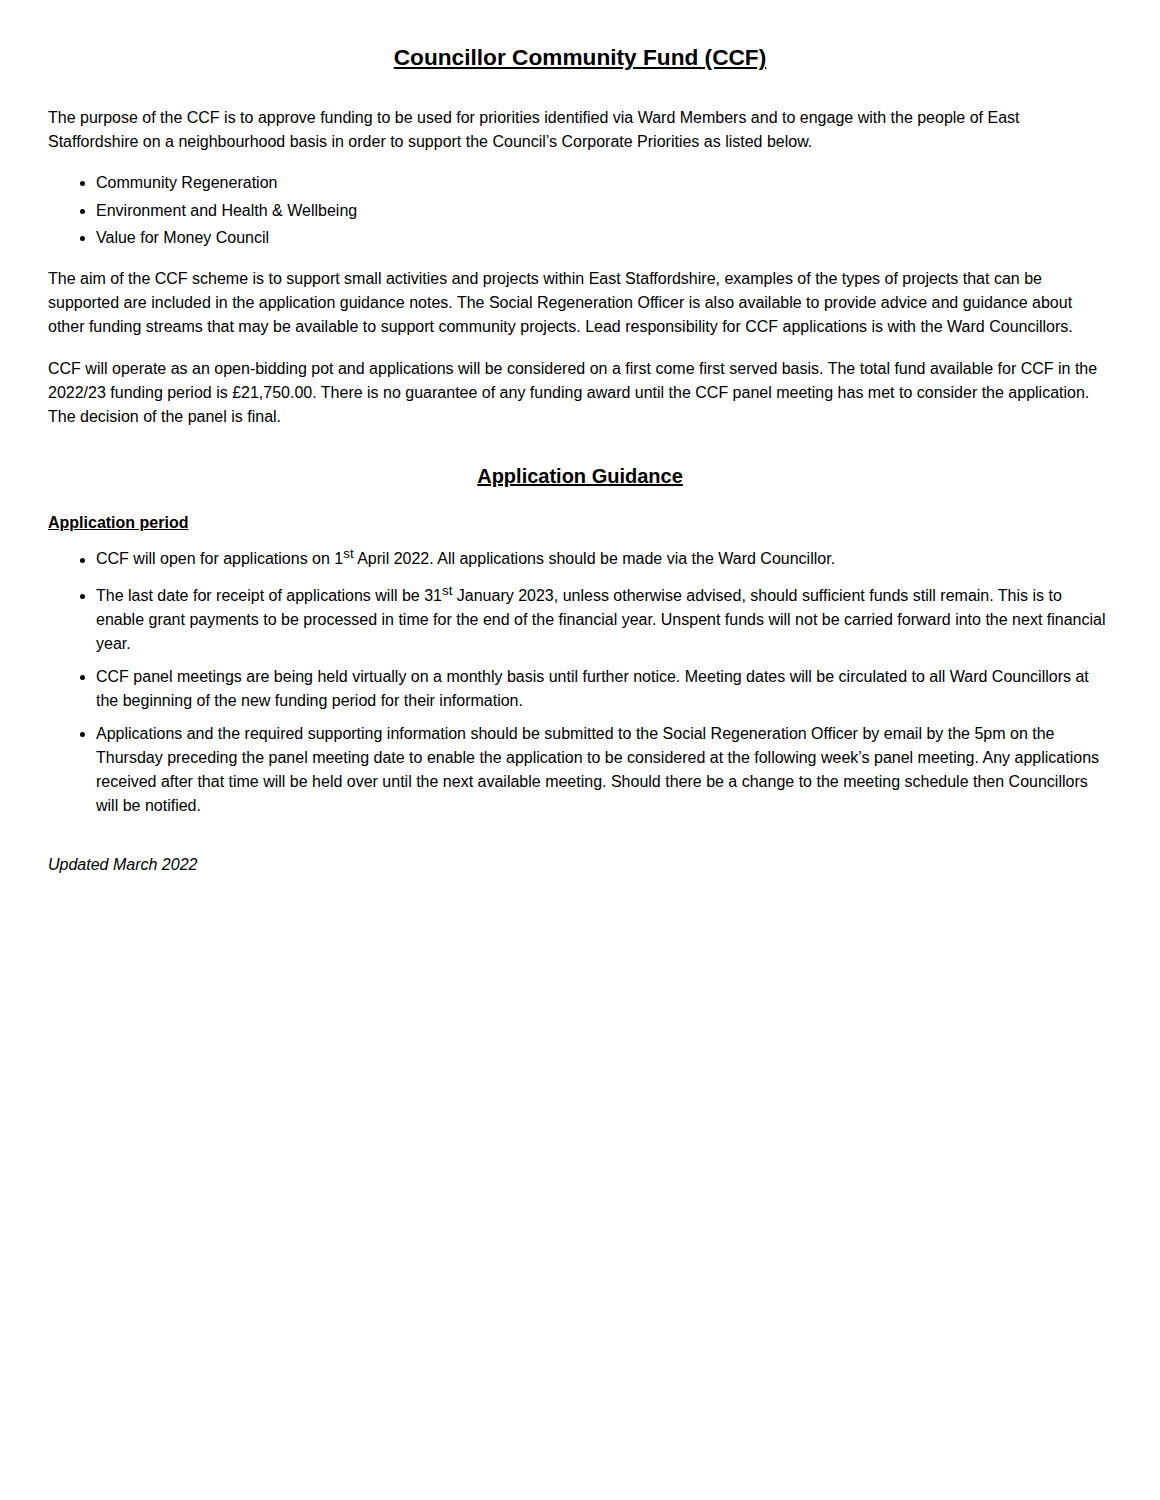Councillor Community Fund (CCF)
The purpose of the CCF is to approve funding to be used for priorities identified via Ward Members and to engage with the people of East Staffordshire on a neighbourhood basis in order to support the Council’s Corporate Priorities as listed below.
Community Regeneration
Environment and Health & Wellbeing
Value for Money Council
The aim of the CCF scheme is to support small activities and projects within East Staffordshire, examples of the types of projects that can be supported are included in the application guidance notes. The Social Regeneration Officer is also available to provide advice and guidance about other funding streams that may be available to support community projects. Lead responsibility for CCF applications is with the Ward Councillors.
CCF will operate as an open-bidding pot and applications will be considered on a first come first served basis. The total fund available for CCF in the 2022/23 funding period is £21,750.00. There is no guarantee of any funding award until the CCF panel meeting has met to consider the application. The decision of the panel is final.
Application Guidance
Application period
CCF will open for applications on 1st April 2022. All applications should be made via the Ward Councillor.
The last date for receipt of applications will be 31st January 2023, unless otherwise advised, should sufficient funds still remain. This is to enable grant payments to be processed in time for the end of the financial year. Unspent funds will not be carried forward into the next financial year.
CCF panel meetings are being held virtually on a monthly basis until further notice. Meeting dates will be circulated to all Ward Councillors at the beginning of the new funding period for their information.
Applications and the required supporting information should be submitted to the Social Regeneration Officer by email by the 5pm on the Thursday preceding the panel meeting date to enable the application to be considered at the following week’s panel meeting. Any applications received after that time will be held over until the next available meeting. Should there be a change to the meeting schedule then Councillors will be notified.
Updated March 2022